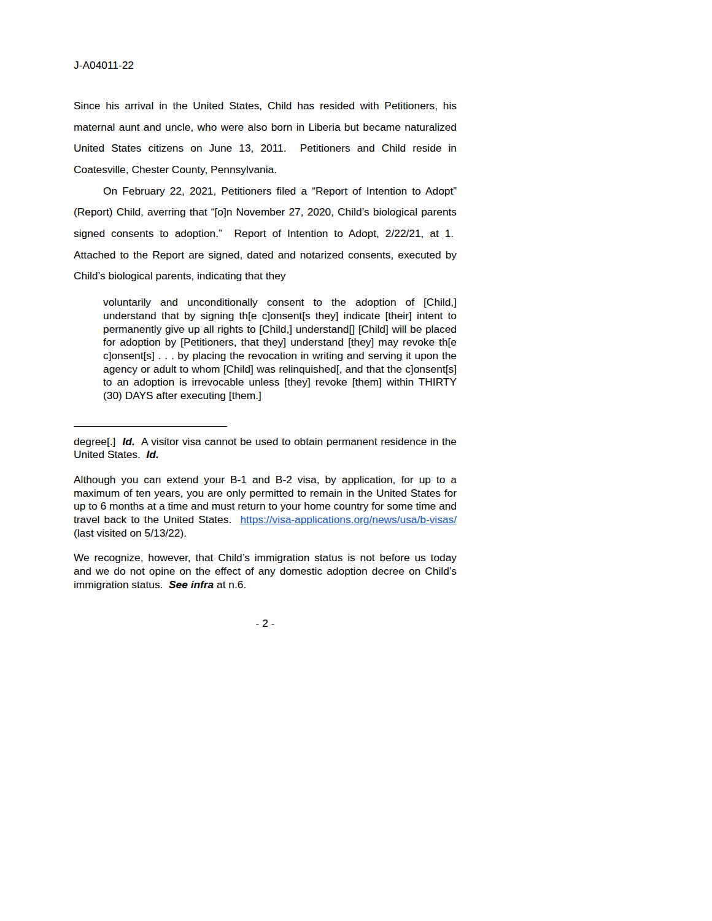J-A04011-22
Since his arrival in the United States, Child has resided with Petitioners, his maternal aunt and uncle, who were also born in Liberia but became naturalized United States citizens on June 13, 2011. Petitioners and Child reside in Coatesville, Chester County, Pennsylvania.
On February 22, 2021, Petitioners filed a “Report of Intention to Adopt” (Report) Child, averring that “[o]n November 27, 2020, Child’s biological parents signed consents to adoption.” Report of Intention to Adopt, 2/22/21, at 1. Attached to the Report are signed, dated and notarized consents, executed by Child’s biological parents, indicating that they
voluntarily and unconditionally consent to the adoption of [Child,] understand that by signing th[e c]onsent[s they] indicate [their] intent to permanently give up all rights to [Child,] understand[] [Child] will be placed for adoption by [Petitioners, that they] understand [they] may revoke th[e c]onsent[s] . . . by placing the revocation in writing and serving it upon the agency or adult to whom [Child] was relinquished[, and that the c]onsent[s] to an adoption is irrevocable unless [they] revoke [them] within THIRTY (30) DAYS after executing [them.]
degree[.] Id. A visitor visa cannot be used to obtain permanent residence in the United States. Id.
Although you can extend your B-1 and B-2 visa, by application, for up to a maximum of ten years, you are only permitted to remain in the United States for up to 6 months at a time and must return to your home country for some time and travel back to the United States. https://visa-applications.org/news/usa/b-visas/ (last visited on 5/13/22).
We recognize, however, that Child’s immigration status is not before us today and we do not opine on the effect of any domestic adoption decree on Child’s immigration status. See infra at n.6.
- 2 -